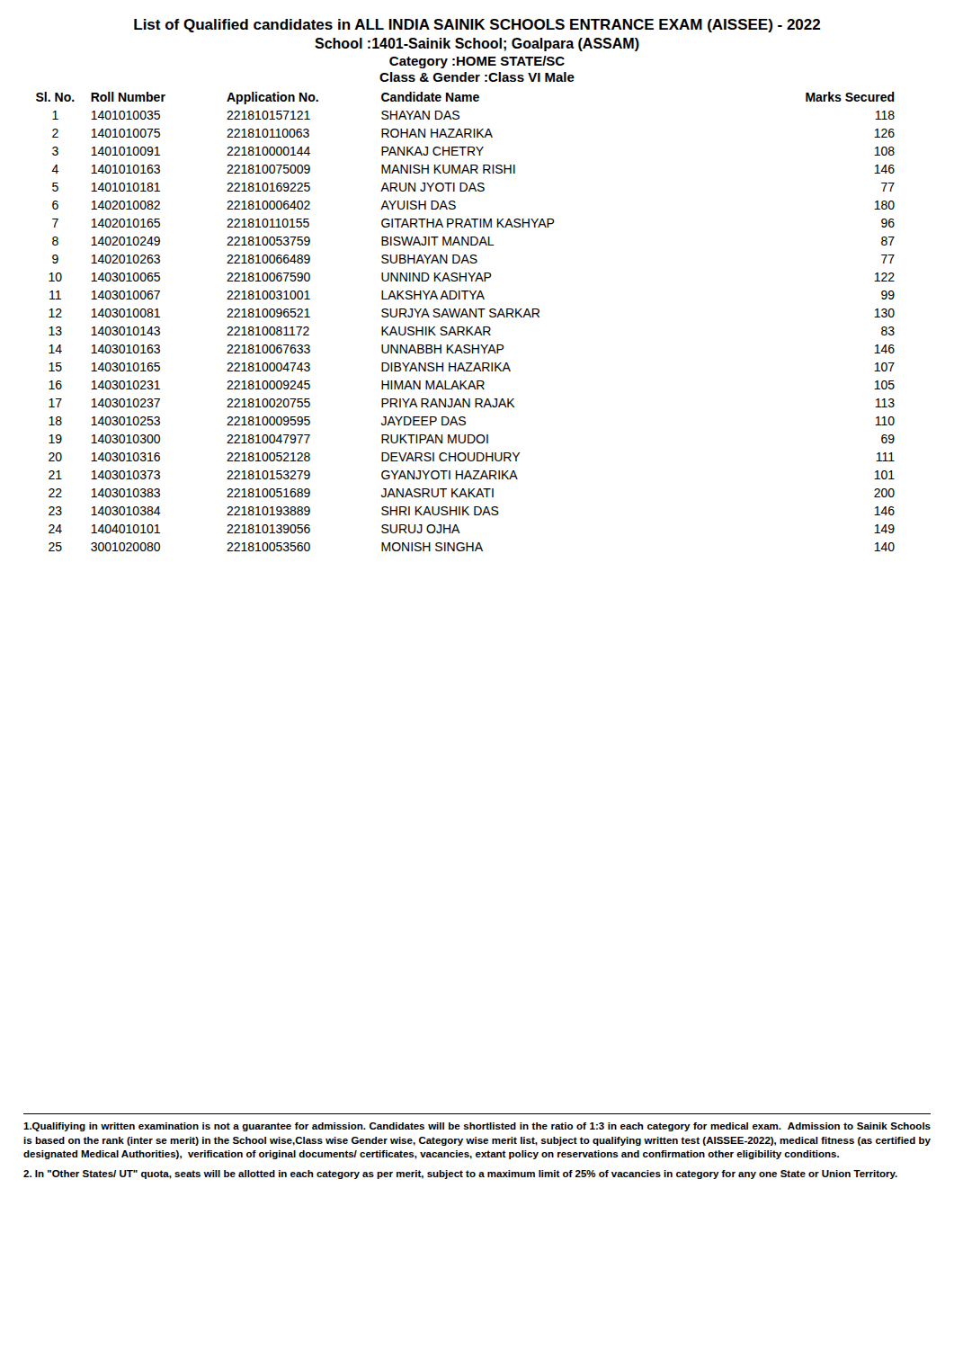List of Qualified candidates in ALL INDIA SAINIK SCHOOLS ENTRANCE EXAM (AISSEE) - 2022
School :1401-Sainik School; Goalpara (ASSAM)
Category :HOME STATE/SC
Class & Gender :Class VI Male
| Sl. No. | Roll Number | Application No. | Candidate Name | Marks Secured |
| --- | --- | --- | --- | --- |
| 1 | 1401010035 | 221810157121 | SHAYAN DAS | 118 |
| 2 | 1401010075 | 221810110063 | ROHAN HAZARIKA | 126 |
| 3 | 1401010091 | 221810000144 | PANKAJ CHETRY | 108 |
| 4 | 1401010163 | 221810075009 | MANISH KUMAR RISHI | 146 |
| 5 | 1401010181 | 221810169225 | ARUN JYOTI DAS | 77 |
| 6 | 1402010082 | 221810006402 | AYUISH DAS | 180 |
| 7 | 1402010165 | 221810110155 | GITARTHA PRATIM KASHYAP | 96 |
| 8 | 1402010249 | 221810053759 | BISWAJIT MANDAL | 87 |
| 9 | 1402010263 | 221810066489 | SUBHAYAN DAS | 77 |
| 10 | 1403010065 | 221810067590 | UNNIND KASHYAP | 122 |
| 11 | 1403010067 | 221810031001 | LAKSHYA ADITYA | 99 |
| 12 | 1403010081 | 221810096521 | SURJYA SAWANT SARKAR | 130 |
| 13 | 1403010143 | 221810081172 | KAUSHIK SARKAR | 83 |
| 14 | 1403010163 | 221810067633 | UNNABBH KASHYAP | 146 |
| 15 | 1403010165 | 221810004743 | DIBYANSH HAZARIKA | 107 |
| 16 | 1403010231 | 221810009245 | HIMAN MALAKAR | 105 |
| 17 | 1403010237 | 221810020755 | PRIYA RANJAN RAJAK | 113 |
| 18 | 1403010253 | 221810009595 | JAYDEEP DAS | 110 |
| 19 | 1403010300 | 221810047977 | RUKTIPAN MUDOI | 69 |
| 20 | 1403010316 | 221810052128 | DEVARSI CHOUDHURY | 111 |
| 21 | 1403010373 | 221810153279 | GYANJYOTI HAZARIKA | 101 |
| 22 | 1403010383 | 221810051689 | JANASRUT KAKATI | 200 |
| 23 | 1403010384 | 221810193889 | SHRI KAUSHIK DAS | 146 |
| 24 | 1404010101 | 221810139056 | SURUJ OJHA | 149 |
| 25 | 3001020080 | 221810053560 | MONISH SINGHA | 140 |
1.Qualifiying in written examination is not a guarantee for admission. Candidates will be shortlisted in the ratio of 1:3 in each category for medical exam. Admission to Sainik Schools is based on the rank (inter se merit) in the School wise,Class wise Gender wise, Category wise merit list, subject to qualifying written test (AISSEE-2022), medical fitness (as certified by designated Medical Authorities), verification of original documents/ certificates, vacancies, extant policy on reservations and confirmation other eligibility conditions.
2. In "Other States/ UT" quota, seats will be allotted in each category as per merit, subject to a maximum limit of 25% of vacancies in category for any one State or Union Territory.